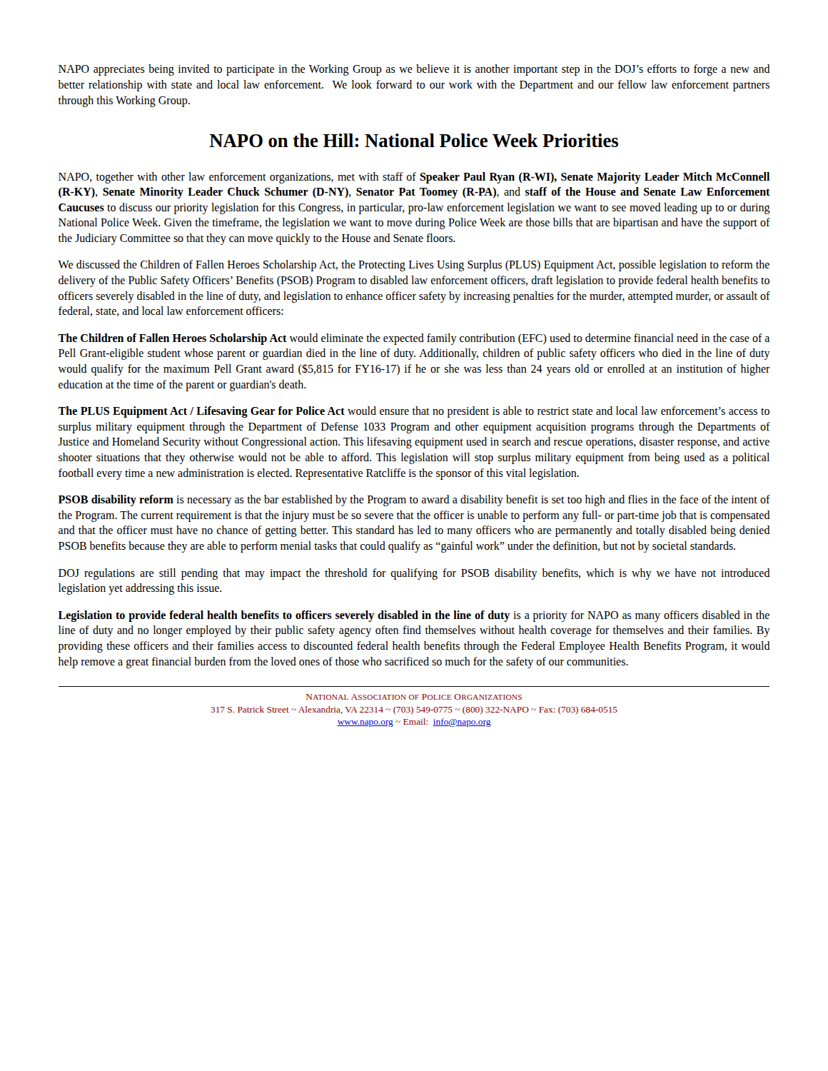NAPO appreciates being invited to participate in the Working Group as we believe it is another important step in the DOJ’s efforts to forge a new and better relationship with state and local law enforcement. We look forward to our work with the Department and our fellow law enforcement partners through this Working Group.
NAPO on the Hill: National Police Week Priorities
NAPO, together with other law enforcement organizations, met with staff of Speaker Paul Ryan (R-WI), Senate Majority Leader Mitch McConnell (R-KY), Senate Minority Leader Chuck Schumer (D-NY), Senator Pat Toomey (R-PA), and staff of the House and Senate Law Enforcement Caucuses to discuss our priority legislation for this Congress, in particular, pro-law enforcement legislation we want to see moved leading up to or during National Police Week. Given the timeframe, the legislation we want to move during Police Week are those bills that are bipartisan and have the support of the Judiciary Committee so that they can move quickly to the House and Senate floors.
We discussed the Children of Fallen Heroes Scholarship Act, the Protecting Lives Using Surplus (PLUS) Equipment Act, possible legislation to reform the delivery of the Public Safety Officers’ Benefits (PSOB) Program to disabled law enforcement officers, draft legislation to provide federal health benefits to officers severely disabled in the line of duty, and legislation to enhance officer safety by increasing penalties for the murder, attempted murder, or assault of federal, state, and local law enforcement officers:
The Children of Fallen Heroes Scholarship Act would eliminate the expected family contribution (EFC) used to determine financial need in the case of a Pell Grant-eligible student whose parent or guardian died in the line of duty. Additionally, children of public safety officers who died in the line of duty would qualify for the maximum Pell Grant award ($5,815 for FY16-17) if he or she was less than 24 years old or enrolled at an institution of higher education at the time of the parent or guardian's death.
The PLUS Equipment Act / Lifesaving Gear for Police Act would ensure that no president is able to restrict state and local law enforcement’s access to surplus military equipment through the Department of Defense 1033 Program and other equipment acquisition programs through the Departments of Justice and Homeland Security without Congressional action. This lifesaving equipment used in search and rescue operations, disaster response, and active shooter situations that they otherwise would not be able to afford. This legislation will stop surplus military equipment from being used as a political football every time a new administration is elected. Representative Ratcliffe is the sponsor of this vital legislation.
PSOB disability reform is necessary as the bar established by the Program to award a disability benefit is set too high and flies in the face of the intent of the Program. The current requirement is that the injury must be so severe that the officer is unable to perform any full- or part-time job that is compensated and that the officer must have no chance of getting better. This standard has led to many officers who are permanently and totally disabled being denied PSOB benefits because they are able to perform menial tasks that could qualify as “gainful work” under the definition, but not by societal standards.
DOJ regulations are still pending that may impact the threshold for qualifying for PSOB disability benefits, which is why we have not introduced legislation yet addressing this issue.
Legislation to provide federal health benefits to officers severely disabled in the line of duty is a priority for NAPO as many officers disabled in the line of duty and no longer employed by their public safety agency often find themselves without health coverage for themselves and their families. By providing these officers and their families access to discounted federal health benefits through the Federal Employee Health Benefits Program, it would help remove a great financial burden from the loved ones of those who sacrificed so much for the safety of our communities.
NATIONAL ASSOCIATION OF POLICE ORGANIZATIONS
317 S. Patrick Street ~ Alexandria, VA 22314 ~ (703) 549-0775 ~ (800) 322-NAPO ~ Fax: (703) 684-0515
www.napo.org ~ Email: info@napo.org